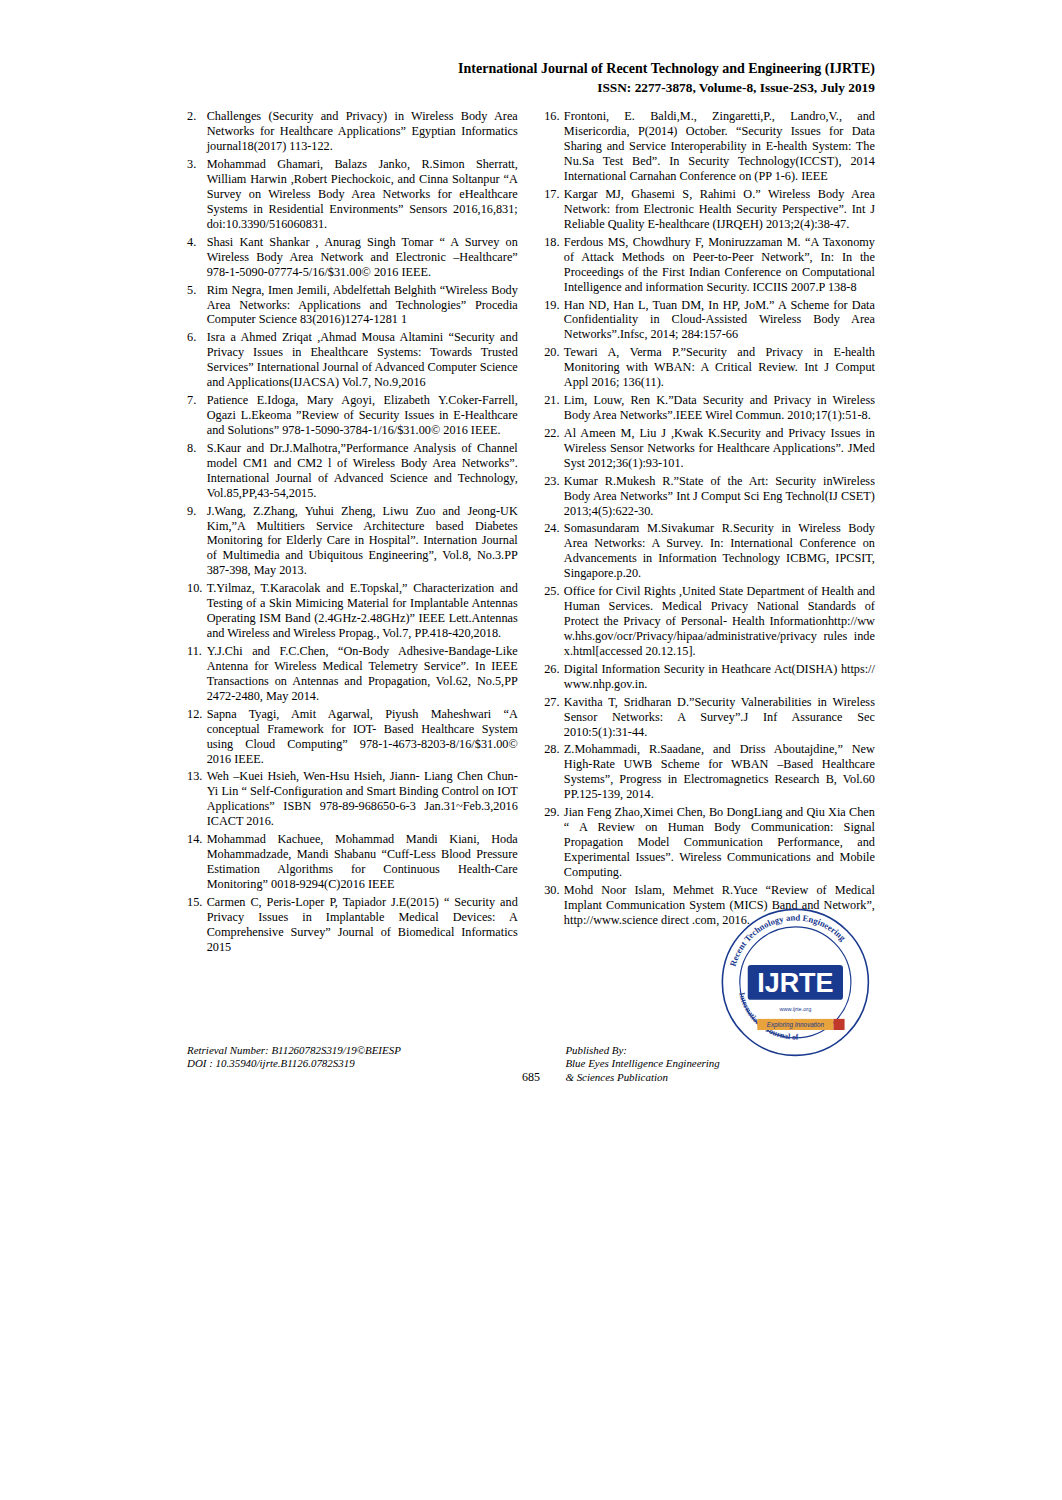International Journal of Recent Technology and Engineering (IJRTE)
ISSN: 2277-3878, Volume-8, Issue-2S3, July 2019
Challenges (Security and Privacy) in Wireless Body Area Networks for Healthcare Applications” Egyptian Informatics journal18(2017) 113-122.
Mohammad Ghamari, Balazs Janko, R.Simon Sherratt, William Harwin ,Robert Piechockoic, and Cinna Soltanpur “A Survey on Wireless Body Area Networks for eHealthcare Systems in Residential Environments” Sensors 2016,16,831; doi:10.3390/516060831.
Shasi Kant Shankar , Anurag Singh Tomar “ A Survey on Wireless Body Area Network and Electronic –Healthcare” 978-1-5090-07774-5/16/$31.00© 2016 IEEE.
Rim Negra, Imen Jemili, Abdelfettah Belghith “Wireless Body Area Networks: Applications and Technologies” Procedia Computer Science 83(2016)1274-1281 1
Isra a Ahmed Zriqat ,Ahmad Mousa Altamini “Security and Privacy Issues in Ehealthcare Systems: Towards Trusted Services” International Journal of Advanced Computer Science and Applications(IJACSA) Vol.7, No.9,2016
Patience E.Idoga, Mary Agoyi, Elizabeth Y.Coker-Farrell, Ogazi L.Ekeoma ”Review of Security Issues in E-Healthcare and Solutions” 978-1-5090-3784-1/16/$31.00© 2016 IEEE.
S.Kaur and Dr.J.Malhotra,”Performance Analysis of Channel model CM1 and CM2 l of Wireless Body Area Networks”. International Journal of Advanced Science and Technology, Vol.85,PP,43-54,2015.
J.Wang, Z.Zhang, Yuhui Zheng, Liwu Zuo and Jeong-UK Kim,”A Multitiers Service Architecture based Diabetes Monitoring for Elderly Care in Hospital”. Internation Journal of Multimedia and Ubiquitous Engineering”, Vol.8, No.3.PP 387-398, May 2013.
T.Yilmaz, T.Karacolak and E.Topskal,” Characterization and Testing of a Skin Mimicing Material for Implantable Antennas Operating ISM Band (2.4GHz-2.48GHz)” IEEE Lett.Antennas and Wireless and Wireless Propag., Vol.7, PP.418-420,2018.
Y.J.Chi and F.C.Chen, “On-Body Adhesive-Bandage-Like Antenna for Wireless Medical Telemetry Service”. In IEEE Transactions on Antennas and Propagation, Vol.62, No.5,PP 2472-2480, May 2014.
Sapna Tyagi, Amit Agarwal, Piyush Maheshwari “A conceptual Framework for IOT- Based Healthcare System using Cloud Computing” 978-1-4673-8203-8/16/$31.00© 2016 IEEE.
Weh –Kuei Hsieh, Wen-Hsu Hsieh, Jiann- Liang Chen Chun-Yi Lin “ Self-Configuration and Smart Binding Control on IOT Applications” ISBN 978-89-968650-6-3 Jan.31~Feb.3,2016 ICACT 2016.
Mohammad Kachuee, Mohammad Mandi Kiani, Hoda Mohammadzade, Mandi Shabanu “Cuff-Less Blood Pressure Estimation Algorithms for Continuous Health-Care Monitoring” 0018-9294(C)2016 IEEE
Carmen C, Peris-Loper P, Tapiador J.E(2015) “ Security and Privacy Issues in Implantable Medical Devices: A Comprehensive Survey” Journal of Biomedical Informatics 2015
Frontoni, E. Baldi,M., Zingaretti,P., Landro,V., and Misericordia, P(2014) October. “Security Issues for Data Sharing and Service Interoperability in E-health System: The Nu.Sa Test Bed”. In Security Technology(ICCST), 2014 International Carnahan Conference on (PP 1-6). IEEE
Kargar MJ, Ghasemi S, Rahimi O.” Wireless Body Area Network: from Electronic Health Security Perspective”. Int J Reliable Quality E-healthcare (IJRQEH) 2013;2(4):38-47.
Ferdous MS, Chowdhury F, Moniruzzaman M. “A Taxonomy of Attack Methods on Peer-to-Peer Network”, In: In the Proceedings of the First Indian Conference on Computational Intelligence and information Security. ICCIIS 2007.P 138-8
Han ND, Han L, Tuan DM, In HP, JoM.” A Scheme for Data Confidentiality in Cloud-Assisted Wireless Body Area Networks”.Infsc, 2014; 284:157-66
Tewari A, Verma P.”Security and Privacy in E-health Monitoring with WBAN: A Critical Review. Int J Comput Appl 2016; 136(11).
Lim, Louw, Ren K.”Data Security and Privacy in Wireless Body Area Networks”.IEEE Wirel Commun. 2010;17(1):51-8.
Al Ameen M, Liu J ,Kwak K.Security and Privacy Issues in Wireless Sensor Networks for Healthcare Applications”. JMed Syst 2012;36(1):93-101.
Kumar R.Mukesh R.”State of the Art: Security inWireless Body Area Networks” Int J Comput Sci Eng Technol(IJ CSET) 2013;4(5):622-30.
Somasundaram M.Sivakumar R.Security in Wireless Body Area Networks: A Survey. In: International Conference on Advancements in Information Technology ICBMG, IPCSIT, Singapore.p.20.
Office for Civil Rights ,United State Department of Health and Human Services. Medical Privacy National Standards of Protect the Privacy of Personal- Health Informationhttp://www.hhs.gov/ocr/Privacy/hipaa/administrative/privacy rules index.html[accessed 20.12.15].
Digital Information Security in Heathcare Act(DISHA) https://www.nhp.gov.in.
Kavitha T, Sridharan D.”Security Valnerabilities in Wireless Sensor Networks: A Survey”.J Inf Assurance Sec 2010:5(1):31-44.
Z.Mohammadi, R.Saadane, and Driss Aboutajdine,” New High-Rate UWB Scheme for WBAN –Based Healthcare Systems”, Progress in Electromagnetics Research B, Vol.60 PP.125-139, 2014.
Jian Feng Zhao,Ximei Chen, Bo DongLiang and Qiu Xia Chen “ A Review on Human Body Communication: Signal Propagation Model Communication Performance, and Experimental Issues”. Wireless Communications and Mobile Computing.
Mohd Noor Islam, Mehmet R.Yuce “Review of Medical Implant Communication System (MICS) Band and Network”, http://www.science direct .com, 2016.
Recent Technology and Engineering International Journal of IJRTE www.ijrte.org Exploring Innovation
Retrieval Number: B11260782S319/19©BEIESP
DOI : 10.35940/ijrte.B1126.0782S319
685
Published By:
Blue Eyes Intelligence Engineering
& Sciences Publication